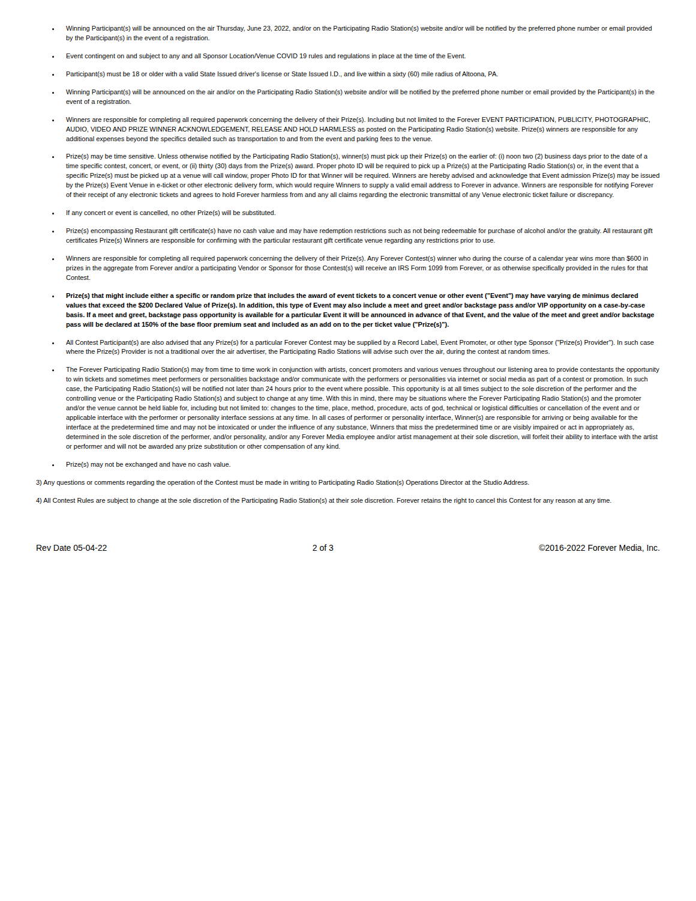Winning Participant(s) will be announced on the air Thursday, June 23, 2022, and/or on the Participating Radio Station(s) website and/or will be notified by the preferred phone number or email provided by the Participant(s) in the event of a registration.
Event contingent on and subject to any and all Sponsor Location/Venue COVID 19 rules and regulations in place at the time of the Event.
Participant(s) must be 18 or older with a valid State Issued driver's license or State Issued I.D., and live within a sixty (60) mile radius of Altoona, PA.
Winning Participant(s) will be announced on the air and/or on the Participating Radio Station(s) website and/or will be notified by the preferred phone number or email provided by the Participant(s) in the event of a registration.
Winners are responsible for completing all required paperwork concerning the delivery of their Prize(s). Including but not limited to the Forever EVENT PARTICIPATION, PUBLICITY, PHOTOGRAPHIC, AUDIO, VIDEO AND PRIZE WINNER ACKNOWLEDGEMENT, RELEASE AND HOLD HARMLESS as posted on the Participating Radio Station(s) website. Prize(s) winners are responsible for any additional expenses beyond the specifics detailed such as transportation to and from the event and parking fees to the venue.
Prize(s) may be time sensitive. Unless otherwise notified by the Participating Radio Station(s), winner(s) must pick up their Prize(s) on the earlier of: (i) noon two (2) business days prior to the date of a time specific contest, concert, or event, or (ii) thirty (30) days from the Prize(s) award. Proper photo ID will be required to pick up a Prize(s) at the Participating Radio Station(s) or, in the event that a specific Prize(s) must be picked up at a venue will call window, proper Photo ID for that Winner will be required. Winners are hereby advised and acknowledge that Event admission Prize(s) may be issued by the Prize(s) Event Venue in e-ticket or other electronic delivery form, which would require Winners to supply a valid email address to Forever in advance. Winners are responsible for notifying Forever of their receipt of any electronic tickets and agrees to hold Forever harmless from and any all claims regarding the electronic transmittal of any Venue electronic ticket failure or discrepancy.
If any concert or event is cancelled, no other Prize(s) will be substituted.
Prize(s) encompassing Restaurant gift certificate(s) have no cash value and may have redemption restrictions such as not being redeemable for purchase of alcohol and/or the gratuity. All restaurant gift certificates Prize(s) Winners are responsible for confirming with the particular restaurant gift certificate venue regarding any restrictions prior to use.
Winners are responsible for completing all required paperwork concerning the delivery of their Prize(s). Any Forever Contest(s) winner who during the course of a calendar year wins more than $600 in prizes in the aggregate from Forever and/or a participating Vendor or Sponsor for those Contest(s) will receive an IRS Form 1099 from Forever, or as otherwise specifically provided in the rules for that Contest.
Prize(s) that might include either a specific or random prize that includes the award of event tickets to a concert venue or other event ("Event") may have varying de minimus declared values that exceed the $200 Declared Value of Prize(s). In addition, this type of Event may also include a meet and greet and/or backstage pass and/or VIP opportunity on a case-by-case basis. If a meet and greet, backstage pass opportunity is available for a particular Event it will be announced in advance of that Event, and the value of the meet and greet and/or backstage pass will be declared at 150% of the base floor premium seat and included as an add on to the per ticket value ("Prize(s)").
All Contest Participant(s) are also advised that any Prize(s) for a particular Forever Contest may be supplied by a Record Label, Event Promoter, or other type Sponsor ("Prize(s) Provider"). In such case where the Prize(s) Provider is not a traditional over the air advertiser, the Participating Radio Stations will advise such over the air, during the contest at random times.
The Forever Participating Radio Station(s) may from time to time work in conjunction with artists, concert promoters and various venues throughout our listening area to provide contestants the opportunity to win tickets and sometimes meet performers or personalities backstage and/or communicate with the performers or personalities via internet or social media as part of a contest or promotion. In such case, the Participating Radio Station(s) will be notified not later than 24 hours prior to the event where possible. This opportunity is at all times subject to the sole discretion of the performer and the controlling venue or the Participating Radio Station(s) and subject to change at any time. With this in mind, there may be situations where the Forever Participating Radio Station(s) and the promoter and/or the venue cannot be held liable for, including but not limited to: changes to the time, place, method, procedure, acts of god, technical or logistical difficulties or cancellation of the event and or applicable interface with the performer or personality interface sessions at any time. In all cases of performer or personality interface, Winner(s) are responsible for arriving or being available for the interface at the predetermined time and may not be intoxicated or under the influence of any substance, Winners that miss the predetermined time or are visibly impaired or act in appropriately as, determined in the sole discretion of the performer, and/or personality, and/or any Forever Media employee and/or artist management at their sole discretion, will forfeit their ability to interface with the artist or performer and will not be awarded any prize substitution or other compensation of any kind.
Prize(s) may not be exchanged and have no cash value.
3) Any questions or comments regarding the operation of the Contest must be made in writing to Participating Radio Station(s) Operations Director at the Studio Address.
4) All Contest Rules are subject to change at the sole discretion of the Participating Radio Station(s) at their sole discretion. Forever retains the right to cancel this Contest for any reason at any time.
Rev Date 05-04-22
2 of 3
©2016-2022 Forever Media, Inc.